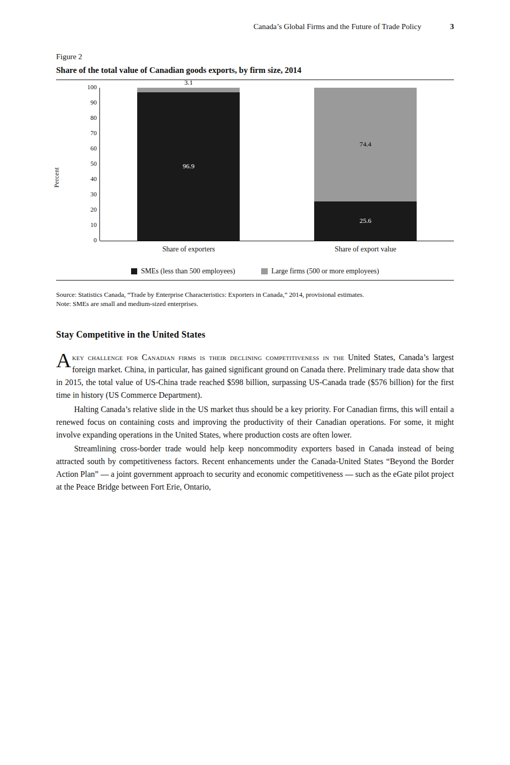Canada’s Global Firms and the Future of Trade Policy
3
Figure 2
Share of the total value of Canadian goods exports, by firm size, 2014
Percent
100 90 80 70 60 50 40 30 20 10 0
3.1
96.9
74.4
25.6
Share of exporters
Share of export value
SMEs (less than 500 employees)
Large firms (500 or more employees)
Source: Statistics Canada, “Trade by Enterprise Characteristics: Exporters in Canada,” 2014, provisional estimates.
Note: SMEs are small and medium-sized enterprises.
Stay Competitive in the United States
Akey challenge for Canadian firms is their declining competitiveness in the United States, Canada’s largest foreign market. China, in particular, has gained significant ground on Canada there. Preliminary trade data show that in 2015, the total value of US-China trade reached $598 billion, surpassing US-Canada trade ($576 billion) for the first time in history (US Commerce Department).
Halting Canada’s relative slide in the US market thus should be a key priority. For Canadian firms, this will entail a renewed focus on containing costs and improving the productivity of their Canadian operations. For some, it might involve expanding operations in the United States, where production costs are often lower.
Streamlining cross-border trade would help keep noncommodity exporters based in Canada instead of being attracted south by competitiveness factors. Recent enhancements under the Canada-United States “Beyond the Border Action Plan” — a joint government approach to security and economic competitiveness — such as the eGate pilot project at the Peace Bridge between Fort Erie, Ontario,